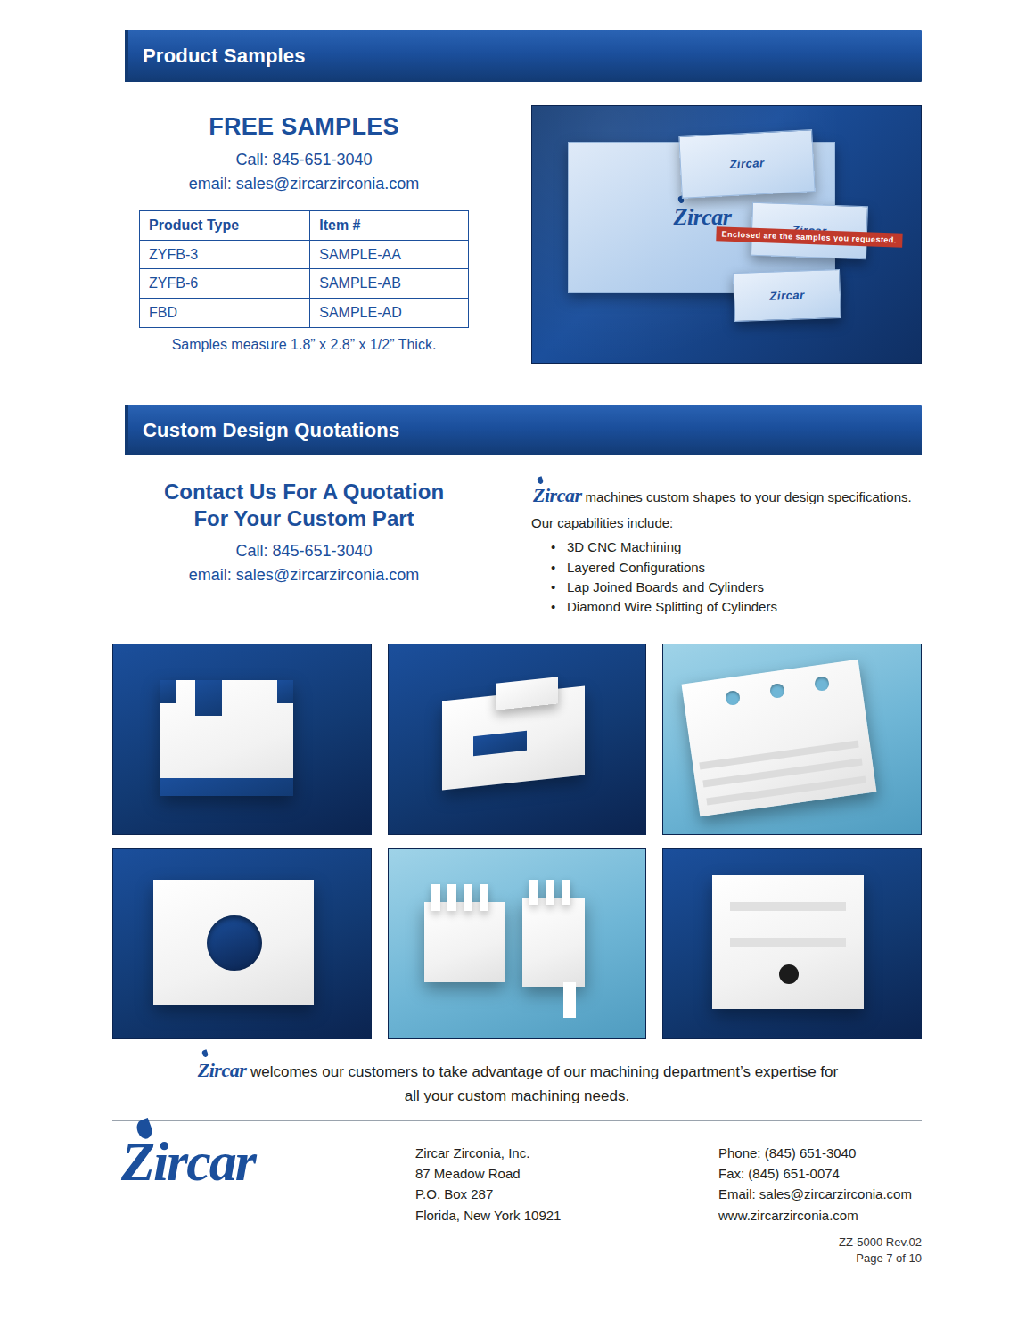Product Samples
FREE SAMPLES
Call: 845-651-3040
email: sales@zircarzirconia.com
| Product Type | Item # |
| --- | --- |
| ZYFB-3 | SAMPLE-AA |
| ZYFB-6 | SAMPLE-AB |
| FBD | SAMPLE-AD |
Samples measure 1.8” x 2.8” x 1/2” Thick.
Z ircar
Zircar
Zircar Enclosed are the samples you requested.
Zircar
Custom Design Quotations
Contact Us For A Quotation
For Your Custom Part
Call: 845-651-3040
email: sales@zircarzirconia.com
Z ircar machines custom shapes to your design specifications.
Our capabilities include:
3D CNC Machining
Layered Configurations
Lap Joined Boards and Cylinders
Diamond Wire Splitting of Cylinders
Z ircar welcomes our customers to take advantage of our machining department’s expertise for
all your custom machining needs.
Z ircar
Zircar Zirconia, Inc.
87 Meadow Road
P.O. Box 287
Florida, New York 10921
Phone: (845) 651-3040
Fax: (845) 651-0074
Email: sales@zircarzirconia.com
www.zircarzirconia.com
ZZ-5000 Rev.02
Page 7 of 10